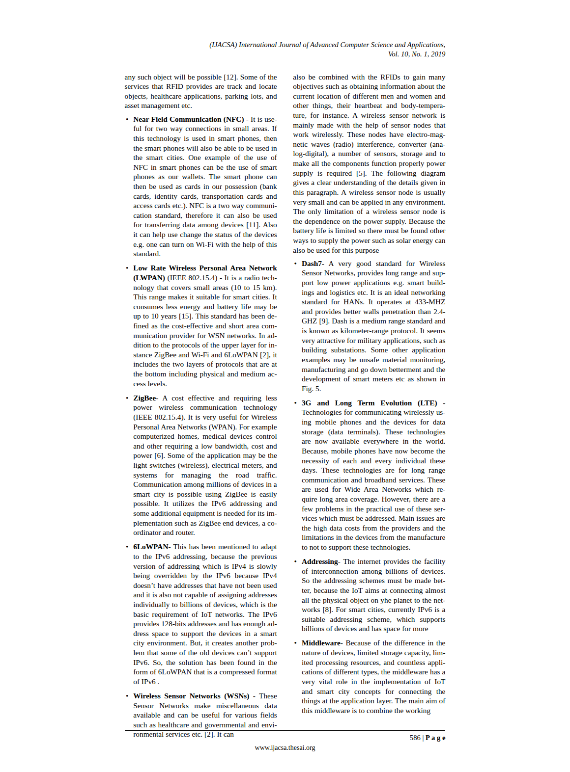(IJACSA) International Journal of Advanced Computer Science and Applications,
Vol. 10, No. 1, 2019
any such object will be possible [12]. Some of the services that RFID provides are track and locate objects, healthcare applications, parking lots, and asset management etc.
Near Field Communication (NFC) - It is useful for two way connections in small areas. If this technology is used in smart phones, then the smart phones will also be able to be used in the smart cities. One example of the use of NFC in smart phones can be the use of smart phones as our wallets. The smart phone can then be used as cards in our possession (bank cards, identity cards, transportation cards and access cards etc.). NFC is a two way communication standard, therefore it can also be used for transferring data among devices [11]. Also it can help use change the status of the devices e.g. one can turn on Wi-Fi with the help of this standard.
Low Rate Wireless Personal Area Network (LWPAN) (IEEE 802.15.4) - It is a radio technology that covers small areas (10 to 15 km). This range makes it suitable for smart cities. It consumes less energy and battery life may be up to 10 years [15]. This standard has been defined as the cost-effective and short area communication provider for WSN networks. In addition to the protocols of the upper layer for instance ZigBee and Wi-Fi and 6LoWPAN [2], it includes the two layers of protocols that are at the bottom including physical and medium access levels.
ZigBee- A cost effective and requiring less power wireless communication technology (IEEE 802.15.4). It is very useful for Wireless Personal Area Networks (WPAN). For example computerized homes, medical devices control and other requiring a low bandwidth, cost and power [6]. Some of the application may be the light switches (wireless), electrical meters, and systems for managing the road traffic. Communication among millions of devices in a smart city is possible using ZigBee is easily possible. It utilizes the IPv6 addressing and some additional equipment is needed for its implementation such as ZigBee end devices, a coordinator and router.
6LoWPAN- This has been mentioned to adapt to the IPv6 addressing, because the previous version of addressing which is IPv4 is slowly being overridden by the IPv6 because IPv4 doesn’t have addresses that have not been used and it is also not capable of assigning addresses individually to billions of devices, which is the basic requirement of IoT networks. The IPv6 provides 128-bits addresses and has enough address space to support the devices in a smart city environment. But, it creates another problem that some of the old devices can’t support IPv6. So, the solution has been found in the form of 6LoWPAN that is a compressed format of IPv6 .
Wireless Sensor Networks (WSNs) - These Sensor Networks make miscellaneous data available and can be useful for various fields such as healthcare and governmental and environmental services etc. [2]. It can
also be combined with the RFIDs to gain many objectives such as obtaining information about the current location of different men and women and other things, their heartbeat and body-temperature, for instance. A wireless sensor network is mainly made with the help of sensor nodes that work wirelessly. These nodes have electro-magnetic waves (radio) interference, converter (analog-digital), a number of sensors, storage and to make all the components function properly power supply is required [5]. The following diagram gives a clear understanding of the details given in this paragraph. A wireless sensor node is usually very small and can be applied in any environment. The only limitation of a wireless sensor node is the dependence on the power supply. Because the battery life is limited so there must be found other ways to supply the power such as solar energy can also be used for this purpose
Dash7- A very good standard for Wireless Sensor Networks, provides long range and support low power applications e.g. smart buildings and logistics etc. It is an ideal networking standard for HANs. It operates at 433-MHZ and provides better walls penetration than 2.4-GHZ [9]. Dash is a medium range standard and is known as kilometer-range protocol. It seems very attractive for military applications, such as building substations. Some other application examples may be unsafe material monitoring, manufacturing and go down betterment and the development of smart meters etc as shown in Fig. 5.
3G and Long Term Evolution (LTE) - Technologies for communicating wirelessly using mobile phones and the devices for data storage (data terminals). These technologies are now available everywhere in the world. Because, mobile phones have now become the necessity of each and every individual these days. These technologies are for long range communication and broadband services. These are used for Wide Area Networks which require long area coverage. However, there are a few problems in the practical use of these services which must be addressed. Main issues are the high data costs from the providers and the limitations in the devices from the manufacture to not to support these technologies.
Addressing- The internet provides the facility of interconnection among billions of devices. So the addressing schemes must be made better, because the IoT aims at connecting almost all the physical object on yhe planet to the networks [8]. For smart cities, currently IPv6 is a suitable addressing scheme, which supports billions of devices and has space for more
Middleware- Because of the difference in the nature of devices, limited storage capacity, limited processing resources, and countless applications of different types, the middleware has a very vital role in the implementation of IoT and smart city concepts for connecting the things at the application layer. The main aim of this middleware is to combine the working
586 | P a g e
www.ijacsa.thesai.org